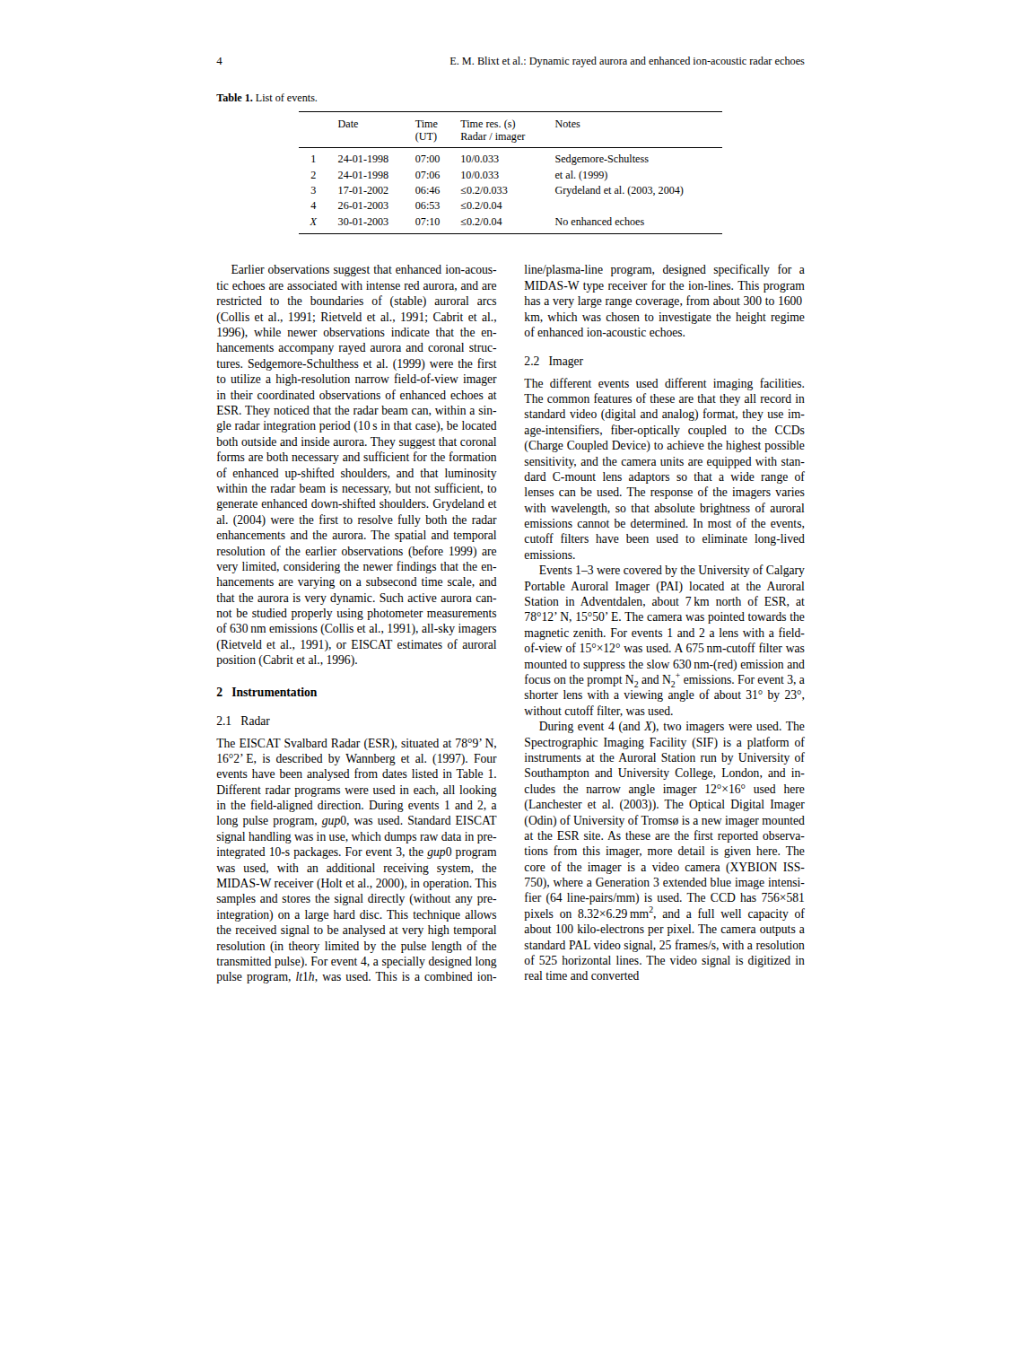4 E. M. Blixt et al.: Dynamic rayed aurora and enhanced ion-acoustic radar echoes
Table 1. List of events.
| | Date | Time (UT) | Time res. (s) Radar / imager | Notes |
| --- | --- | --- | --- | --- |
| 1 | 24-01-1998 | 07:00 | 10/0.033 | Sedgemore-Schultess |
| 2 | 24-01-1998 | 07:06 | 10/0.033 | et al. (1999) |
| 3 | 17-01-2002 | 06:46 | ≤0.2/0.033 | Grydeland et al. (2003, 2004) |
| 4 | 26-01-2003 | 06:53 | ≤0.2/0.04 | |
| X | 30-01-2003 | 07:10 | ≤0.2/0.04 | No enhanced echoes |
Earlier observations suggest that enhanced ion-acoustic echoes are associated with intense red aurora, and are restricted to the boundaries of (stable) auroral arcs (Collis et al., 1991; Rietveld et al., 1991; Cabrit et al., 1996), while newer observations indicate that the enhancements accompany rayed aurora and coronal structures. Sedgemore-Schulthess et al. (1999) were the first to utilize a high-resolution narrow field-of-view imager in their coordinated observations of enhanced echoes at ESR. They noticed that the radar beam can, within a single radar integration period (10 s in that case), be located both outside and inside aurora. They suggest that coronal forms are both necessary and sufficient for the formation of enhanced up-shifted shoulders, and that luminosity within the radar beam is necessary, but not sufficient, to generate enhanced down-shifted shoulders. Grydeland et al. (2004) were the first to resolve fully both the radar enhancements and the aurora. The spatial and temporal resolution of the earlier observations (before 1999) are very limited, considering the newer findings that the enhancements are varying on a subsecond time scale, and that the aurora is very dynamic. Such active aurora cannot be studied properly using photometer measurements of 630 nm emissions (Collis et al., 1991), all-sky imagers (Rietveld et al., 1991), or EISCAT estimates of auroral position (Cabrit et al., 1996).
2 Instrumentation
2.1 Radar
The EISCAT Svalbard Radar (ESR), situated at 78°9’ N, 16°2’ E, is described by Wannberg et al. (1997). Four events have been analysed from dates listed in Table 1. Different radar programs were used in each, all looking in the field-aligned direction. During events 1 and 2, a long pulse program, gup0, was used. Standard EISCAT signal handling was in use, which dumps raw data in pre-integrated 10-s packages. For event 3, the gup0 program was used, with an additional receiving system, the MIDAS-W receiver (Holt et al., 2000), in operation. This samples and stores the signal directly (without any pre-integration) on a large hard disc. This technique allows the received signal to be analysed at very high temporal resolution (in theory limited by the pulse length of the transmitted pulse). For event 4, a specially designed long pulse program, lt1h, was used. This is a combined ion-line/plasma-line program, designed specifically for a MIDAS-W type receiver for the ion-lines. This program has a very large range coverage, from about 300 to 1600 km, which was chosen to investigate the height regime of enhanced ion-acoustic echoes.
2.2 Imager
The different events used different imaging facilities. The common features of these are that they all record in standard video (digital and analog) format, they use image-intensifiers, fiber-optically coupled to the CCDs (Charge Coupled Device) to achieve the highest possible sensitivity, and the camera units are equipped with standard C-mount lens adaptors so that a wide range of lenses can be used. The response of the imagers varies with wavelength, so that absolute brightness of auroral emissions cannot be determined. In most of the events, cutoff filters have been used to eliminate long-lived emissions.
Events 1–3 were covered by the University of Calgary Portable Auroral Imager (PAI) located at the Auroral Station in Adventdalen, about 7 km north of ESR, at 78°12’ N, 15°50’ E. The camera was pointed towards the magnetic zenith. For events 1 and 2 a lens with a field-of-view of 15°×12° was used. A 675 nm-cutoff filter was mounted to suppress the slow 630 nm-(red) emission and focus on the prompt N2 and N2+ emissions. For event 3, a shorter lens with a viewing angle of about 31° by 23°, without cutoff filter, was used.
During event 4 (and X), two imagers were used. The Spectrographic Imaging Facility (SIF) is a platform of instruments at the Auroral Station run by University of Southampton and University College, London, and includes the narrow angle imager 12°×16° used here (Lanchester et al. (2003)). The Optical Digital Imager (Odin) of University of Tromsø is a new imager mounted at the ESR site. As these are the first reported observations from this imager, more detail is given here. The core of the imager is a video camera (XYBION ISS-750), where a Generation 3 extended blue image intensifier (64 line-pairs/mm) is used. The CCD has 756×581 pixels on 8.32×6.29 mm2, and a full well capacity of about 100 kilo-electrons per pixel. The camera outputs a standard PAL video signal, 25 frames/s, with a resolution of 525 horizontal lines. The video signal is digitized in real time and converted